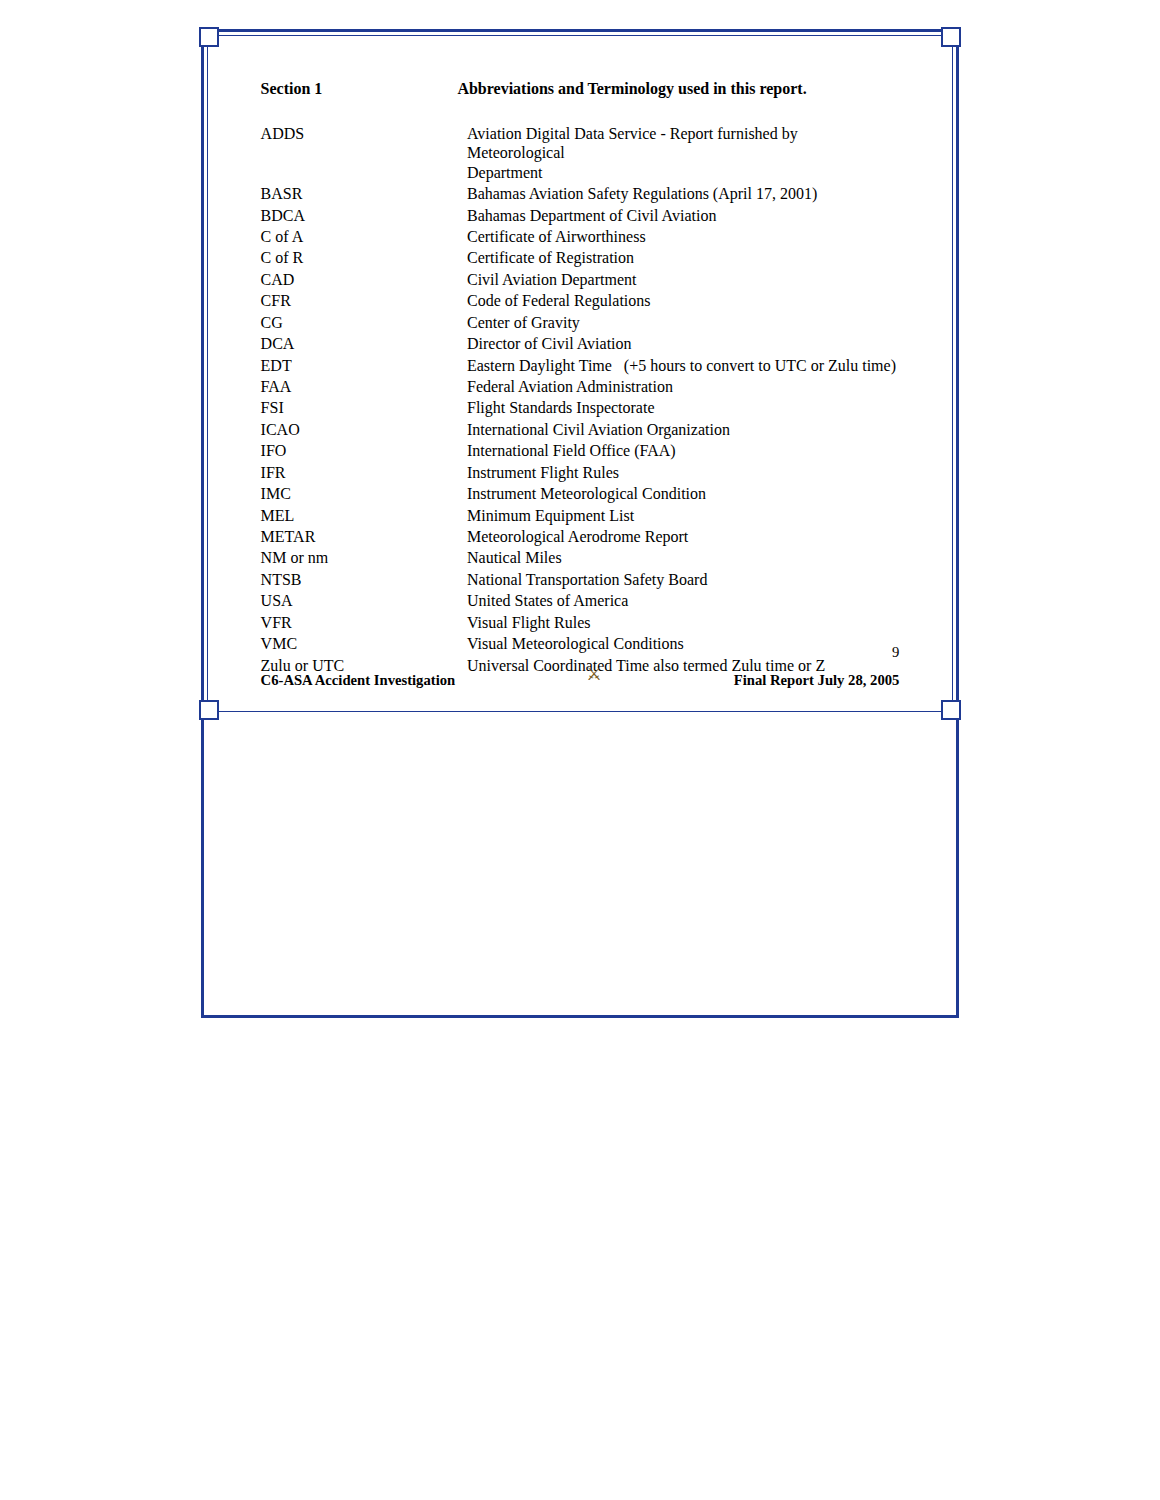Section 1
Abbreviations and Terminology used in this report.
| ADDS | Aviation Digital Data Service - Report furnished by Meteorological Department |
| BASR | Bahamas Aviation Safety Regulations (April 17, 2001) |
| BDCA | Bahamas Department of Civil Aviation |
| C of A | Certificate of Airworthiness |
| C of R | Certificate of Registration |
| CAD | Civil Aviation Department |
| CFR | Code of Federal Regulations |
| CG | Center of Gravity |
| DCA | Director of Civil Aviation |
| EDT | Eastern Daylight Time (+5 hours to convert to UTC or Zulu time) |
| FAA | Federal Aviation Administration |
| FSI | Flight Standards Inspectorate |
| ICAO | International Civil Aviation Organization |
| IFO | International Field Office (FAA) |
| IFR | Instrument Flight Rules |
| IMC | Instrument Meteorological Condition |
| MEL | Minimum Equipment List |
| METAR | Meteorological Aerodrome Report |
| NM or nm | Nautical Miles |
| NTSB | National Transportation Safety Board |
| USA | United States of America |
| VFR | Visual Flight Rules |
| VMC | Visual Meteorological Conditions |
| Zulu or UTC | Universal Coordinated Time also termed Zulu time or Z |
9
C6-ASA Accident Investigation
⚔
Final Report July 28, 2005